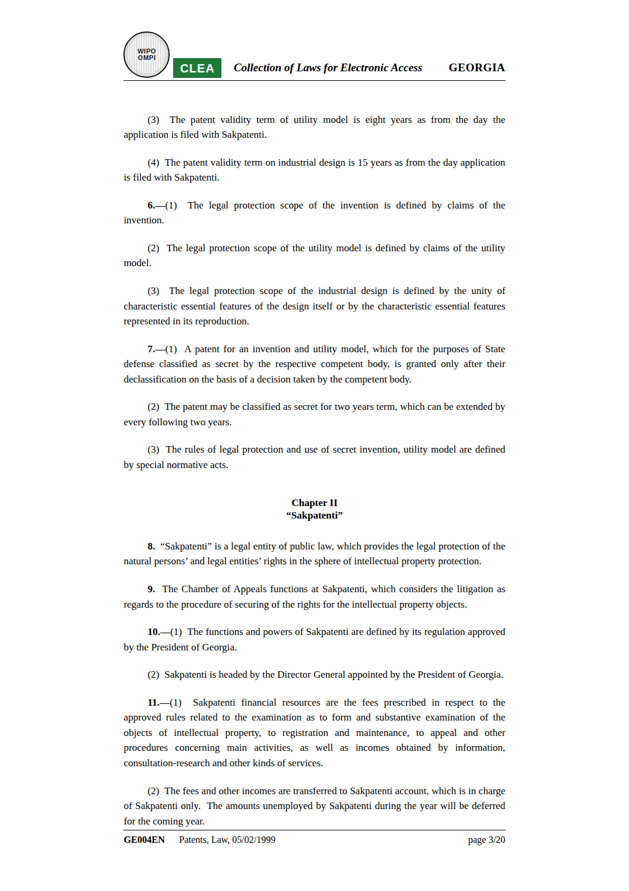WIPO OMPI
CLEA
Collection of Laws for Electronic Access
GEORGIA
(3) The patent validity term of utility model is eight years as from the day the application is filed with Sakpatenti.
(4) The patent validity term on industrial design is 15 years as from the day application is filed with Sakpatenti.
6.—(1) The legal protection scope of the invention is defined by claims of the invention.
(2) The legal protection scope of the utility model is defined by claims of the utility model.
(3) The legal protection scope of the industrial design is defined by the unity of characteristic essential features of the design itself or by the characteristic essential features represented in its reproduction.
7.—(1) A patent for an invention and utility model, which for the purposes of State defense classified as secret by the respective competent body, is granted only after their declassification on the basis of a decision taken by the competent body.
(2) The patent may be classified as secret for two years term, which can be extended by every following two years.
(3) The rules of legal protection and use of secret invention, utility model are defined by special normative acts.
Chapter II “Sakpatenti”
8. “Sakpatenti” is a legal entity of public law, which provides the legal protection of the natural persons’ and legal entities’ rights in the sphere of intellectual property protection.
9. The Chamber of Appeals functions at Sakpatenti, which considers the litigation as regards to the procedure of securing of the rights for the intellectual property objects.
10.—(1) The functions and powers of Sakpatenti are defined by its regulation approved by the President of Georgia.
(2) Sakpatenti is headed by the Director General appointed by the President of Georgia.
11.—(1) Sakpatenti financial resources are the fees prescribed in respect to the approved rules related to the examination as to form and substantive examination of the objects of intellectual property, to registration and maintenance, to appeal and other procedures concerning main activities, as well as incomes obtained by information, consultation-research and other kinds of services.
(2) The fees and other incomes are transferred to Sakpatenti account, which is in charge of Sakpatenti only. The amounts unemployed by Sakpatenti during the year will be deferred for the coming year.
GE004EN Patents, Law, 05/02/1999
page 3/20